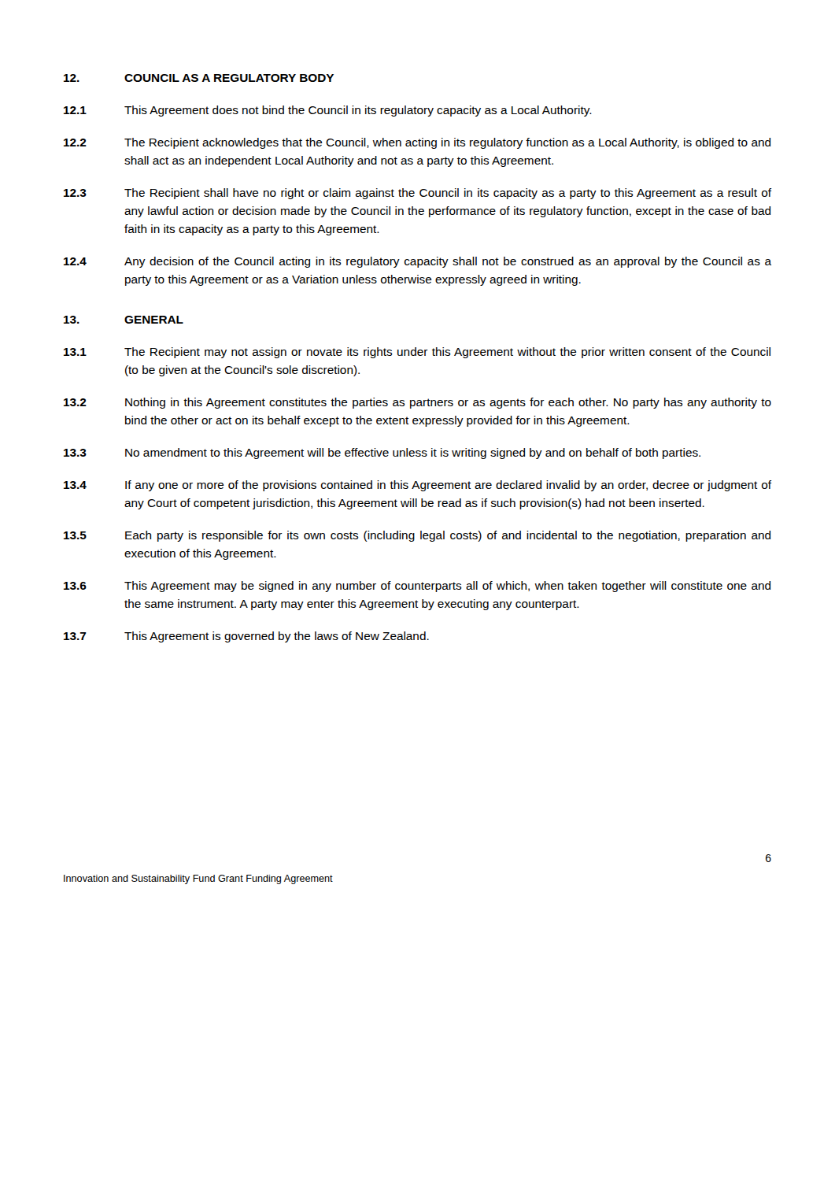12.
Council as a Regulatory Body
12.1
This Agreement does not bind the Council in its regulatory capacity as a Local Authority.
12.2
The Recipient acknowledges that the Council, when acting in its regulatory function as a Local Authority, is obliged to and shall act as an independent Local Authority and not as a party to this Agreement.
12.3
The Recipient shall have no right or claim against the Council in its capacity as a party to this Agreement as a result of any lawful action or decision made by the Council in the performance of its regulatory function, except in the case of bad faith in its capacity as a party to this Agreement.
12.4
Any decision of the Council acting in its regulatory capacity shall not be construed as an approval by the Council as a party to this Agreement or as a Variation unless otherwise expressly agreed in writing.
13.
General
13.1
The Recipient may not assign or novate its rights under this Agreement without the prior written consent of the Council (to be given at the Council's sole discretion).
13.2
Nothing in this Agreement constitutes the parties as partners or as agents for each other. No party has any authority to bind the other or act on its behalf except to the extent expressly provided for in this Agreement.
13.3
No amendment to this Agreement will be effective unless it is writing signed by and on behalf of both parties.
13.4
If any one or more of the provisions contained in this Agreement are declared invalid by an order, decree or judgment of any Court of competent jurisdiction, this Agreement will be read as if such provision(s) had not been inserted.
13.5
Each party is responsible for its own costs (including legal costs) of and incidental to the negotiation, preparation and execution of this Agreement.
13.6
This Agreement may be signed in any number of counterparts all of which, when taken together will constitute one and the same instrument. A party may enter this Agreement by executing any counterpart.
13.7
This Agreement is governed by the laws of New Zealand.
6
Innovation and Sustainability Fund Grant Funding Agreement